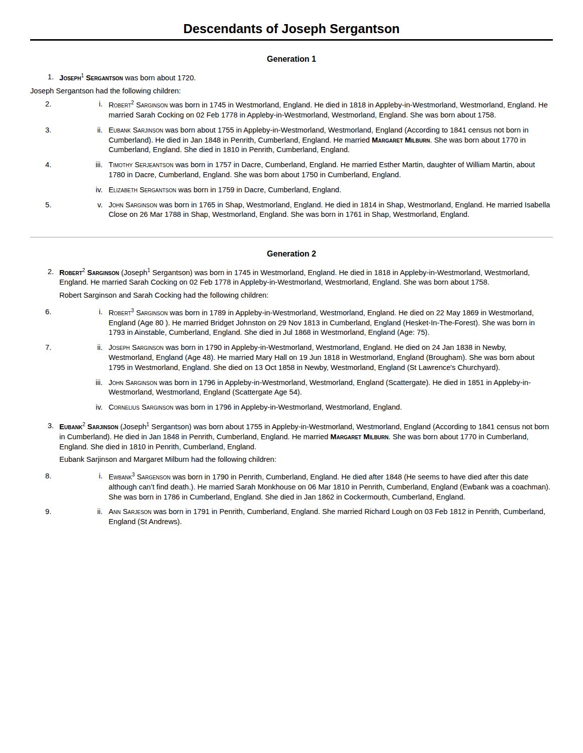Descendants of Joseph Sergantson
Generation 1
| 1. | Joseph 1 Sergantson was born about 1720. |
Joseph Sergantson had the following children:
| 2. | i. | Robert 2 Sarginson was born in 1745 in Westmorland, England. He died in 1818 in Appleby-in-Westmorland, Westmorland, England. He married Sarah Cocking on 02 Feb 1778 in Appleby-in-Westmorland, Westmorland, England. She was born about 1758. |
| 3. | ii. | Eubank Sarjinson was born about 1755 in Appleby-in-Westmorland, Westmorland, England (According to 1841 census not born in Cumberland). He died in Jan 1848 in Penrith, Cumberland, England. He married Margaret Milburn . She was born about 1770 in Cumberland, England. She died in 1810 in Penrith, Cumberland, England. |
| 4. | iii. | Timothy Serjeantson was born in 1757 in Dacre, Cumberland, England. He married Esther Martin, daughter of William Martin, about 1780 in Dacre, Cumberland, England. She was born about 1750 in Cumberland, England. |
| | iv. | Elizabeth Sergantson was born in 1759 in Dacre, Cumberland, England. |
| 5. | v. | John Sarginson was born in 1765 in Shap, Westmorland, England. He died in 1814 in Shap, Westmorland, England. He married Isabella Close on 26 Mar 1788 in Shap, Westmorland, England. She was born in 1761 in Shap, Westmorland, England. |
Generation 2
| 2. | Robert 2 Sarginson (Joseph 1 Sergantson) was born in 1745 in Westmorland, England. He died in 1818 in Appleby-in-Westmorland, Westmorland, England. He married Sarah Cocking on 02 Feb 1778 in Appleby-in-Westmorland, Westmorland, England. She was born about 1758. Robert Sarginson and Sarah Cocking had the following children: |
| 6. | i. | Robert 3 Sarginson was born in 1789 in Appleby-in-Westmorland, Westmorland, England. He died on 22 May 1869 in Westmorland, England (Age 80 ). He married Bridget Johnston on 29 Nov 1813 in Cumberland, England (Hesket-In-The-Forest). She was born in 1793 in Ainstable, Cumberland, England. She died in Jul 1868 in Westmorland, England (Age: 75). |
| 7. | ii. | Joseph Sarginson was born in 1790 in Appleby-in-Westmorland, Westmorland, England. He died on 24 Jan 1838 in Newby, Westmorland, England (Age 48). He married Mary Hall on 19 Jun 1818 in Westmorland, England (Brougham). She was born about 1795 in Westmorland, England. She died on 13 Oct 1858 in Newby, Westmorland, England (St Lawrence's Churchyard). |
| | iii. | John Sarginson was born in 1796 in Appleby-in-Westmorland, Westmorland, England (Scattergate). He died in 1851 in Appleby-in-Westmorland, Westmorland, England (Scattergate Age 54). |
| | iv. | Cornelius Sarginson was born in 1796 in Appleby-in-Westmorland, Westmorland, England. |
| 3. | Eubank 2 Sarjinson (Joseph 1 Sergantson) was born about 1755 in Appleby-in-Westmorland, Westmorland, England (According to 1841 census not born in Cumberland). He died in Jan 1848 in Penrith, Cumberland, England. He married Margaret Milburn . She was born about 1770 in Cumberland, England. She died in 1810 in Penrith, Cumberland, England. Eubank Sarjinson and Margaret Milburn had the following children: |
| 8. | i. | Ewbank 3 Sargenson was born in 1790 in Penrith, Cumberland, England. He died after 1848 (He seems to have died after this date although can’t find death.). He married Sarah Monkhouse on 06 Mar 1810 in Penrith, Cumberland, England (Ewbank was a coachman). She was born in 1786 in Cumberland, England. She died in Jan 1862 in Cockermouth, Cumberland, England. |
| 9. | ii. | Ann Sarjeson was born in 1791 in Penrith, Cumberland, England. She married Richard Lough on 03 Feb 1812 in Penrith, Cumberland, England (St Andrews). |